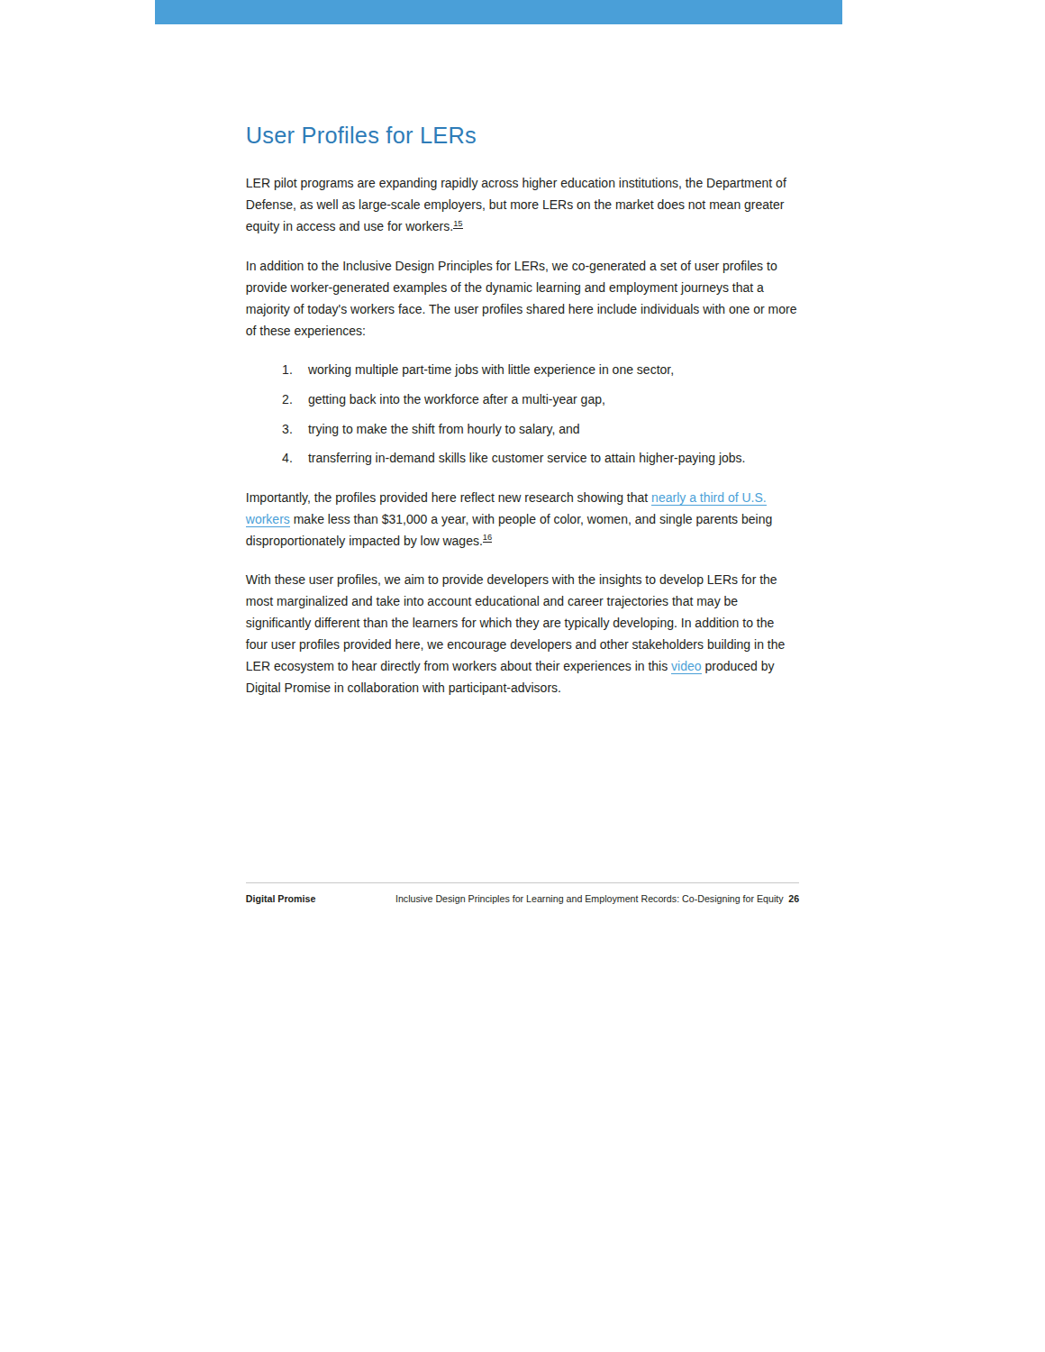User Profiles for LERs
LER pilot programs are expanding rapidly across higher education institutions, the Department of Defense, as well as large-scale employers, but more LERs on the market does not mean greater equity in access and use for workers.15
In addition to the Inclusive Design Principles for LERs, we co-generated a set of user profiles to provide worker-generated examples of the dynamic learning and employment journeys that a majority of today's workers face. The user profiles shared here include individuals with one or more of these experiences:
working multiple part-time jobs with little experience in one sector,
getting back into the workforce after a multi-year gap,
trying to make the shift from hourly to salary, and
transferring in-demand skills like customer service to attain higher-paying jobs.
Importantly, the profiles provided here reflect new research showing that nearly a third of U.S. workers make less than $31,000 a year, with people of color, women, and single parents being disproportionately impacted by low wages.16
With these user profiles, we aim to provide developers with the insights to develop LERs for the most marginalized and take into account educational and career trajectories that may be significantly different than the learners for which they are typically developing. In addition to the four user profiles provided here, we encourage developers and other stakeholders building in the LER ecosystem to hear directly from workers about their experiences in this video produced by Digital Promise in collaboration with participant-advisors.
Digital Promise Inclusive Design Principles for Learning and Employment Records: Co-Designing for Equity26